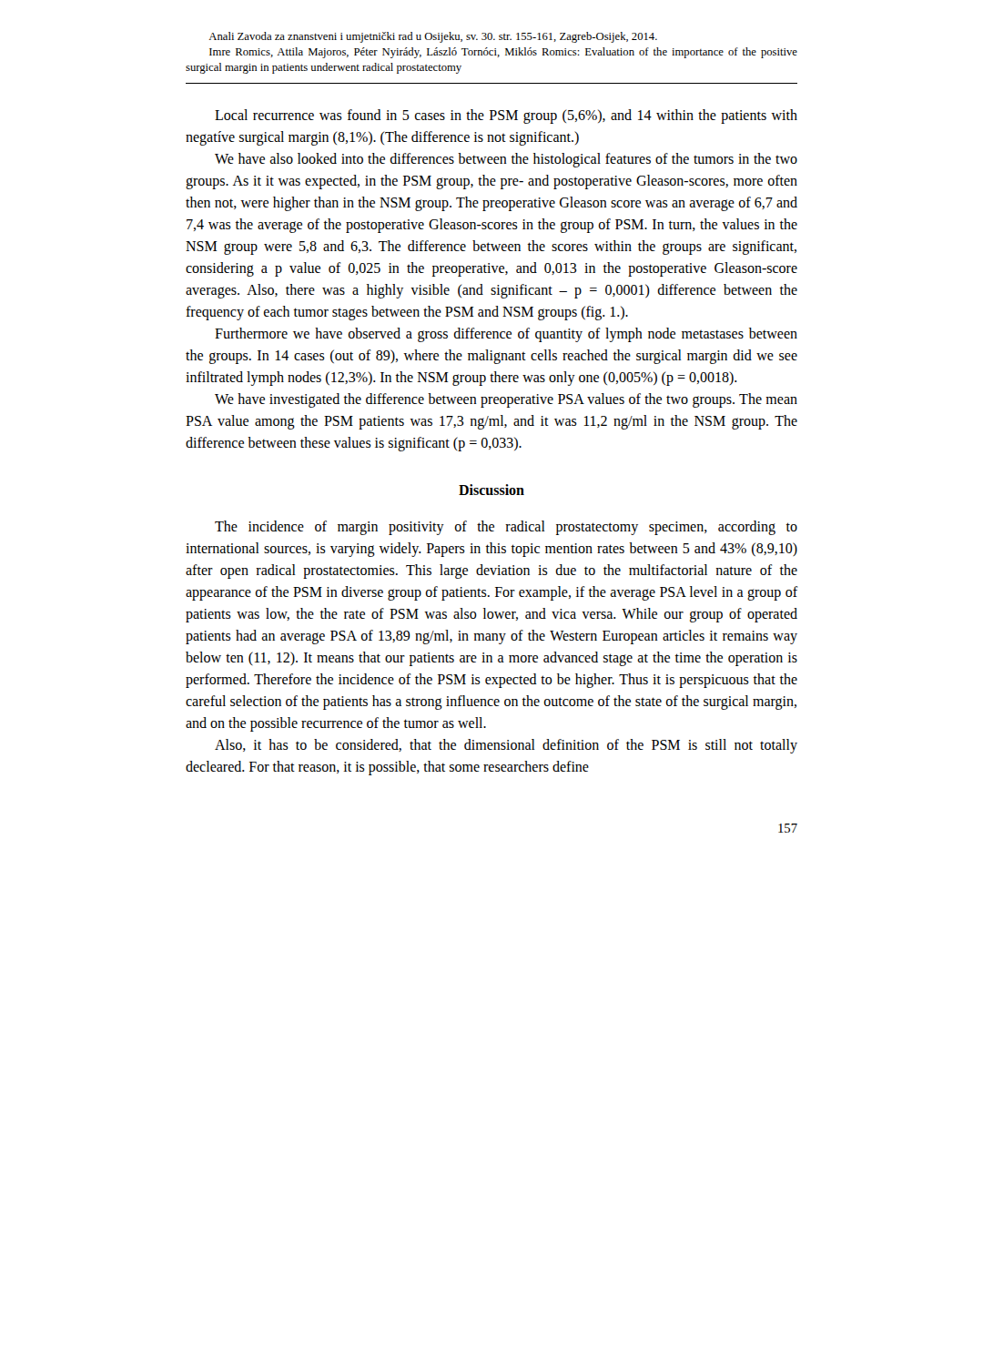Anali Zavoda za znanstveni i umjetnički rad u Osijeku, sv. 30. str. 155-161, Zagreb-Osijek, 2014.
Imre Romics, Attila Majoros, Péter Nyirády, László Tornóci, Miklós Romics: Evaluation of the importance of the positive surgical margin in patients underwent radical prostatectomy
Local recurrence was found in 5 cases in the PSM group (5,6%), and 14 within the patients with negatíve surgical margin (8,1%). (The difference is not significant.)
We have also looked into the differences between the histological features of the tumors in the two groups. As it it was expected, in the PSM group, the pre- and postoperative Gleason-scores, more often then not, were higher than in the NSM group. The preoperative Gleason score was an average of 6,7 and 7,4 was the average of the postoperative Gleason-scores in the group of PSM. In turn, the values in the NSM group were 5,8 and 6,3. The difference between the scores within the groups are significant, considering a p value of 0,025 in the preoperative, and 0,013 in the postoperative Gleason-score averages. Also, there was a highly visible (and significant – p = 0,0001) difference between the frequency of each tumor stages between the PSM and NSM groups (fig. 1.).
Furthermore we have observed a gross difference of quantity of lymph node metastases between the groups. In 14 cases (out of 89), where the malignant cells reached the surgical margin did we see infiltrated lymph nodes (12,3%). In the NSM group there was only one (0,005%) (p = 0,0018).
We have investigated the difference between preoperative PSA values of the two groups. The mean PSA value among the PSM patients was 17,3 ng/ml, and it was 11,2 ng/ml in the NSM group. The difference between these values is significant (p = 0,033).
Discussion
The incidence of margin positivity of the radical prostatectomy specimen, according to international sources, is varying widely. Papers in this topic mention rates between 5 and 43% (8,9,10) after open radical prostatectomies. This large deviation is due to the multifactorial nature of the appearance of the PSM in diverse group of patients. For example, if the average PSA level in a group of patients was low, the the rate of PSM was also lower, and vica versa. While our group of operated patients had an average PSA of 13,89 ng/ml, in many of the Western European articles it remains way below ten (11, 12). It means that our patients are in a more advanced stage at the time the operation is performed. Therefore the incidence of the PSM is expected to be higher. Thus it is perspicuous that the careful selection of the patients has a strong influence on the outcome of the state of the surgical margin, and on the possible recurrence of the tumor as well.
Also, it has to be considered, that the dimensional definition of the PSM is still not totally decleared. For that reason, it is possible, that some researchers define
157